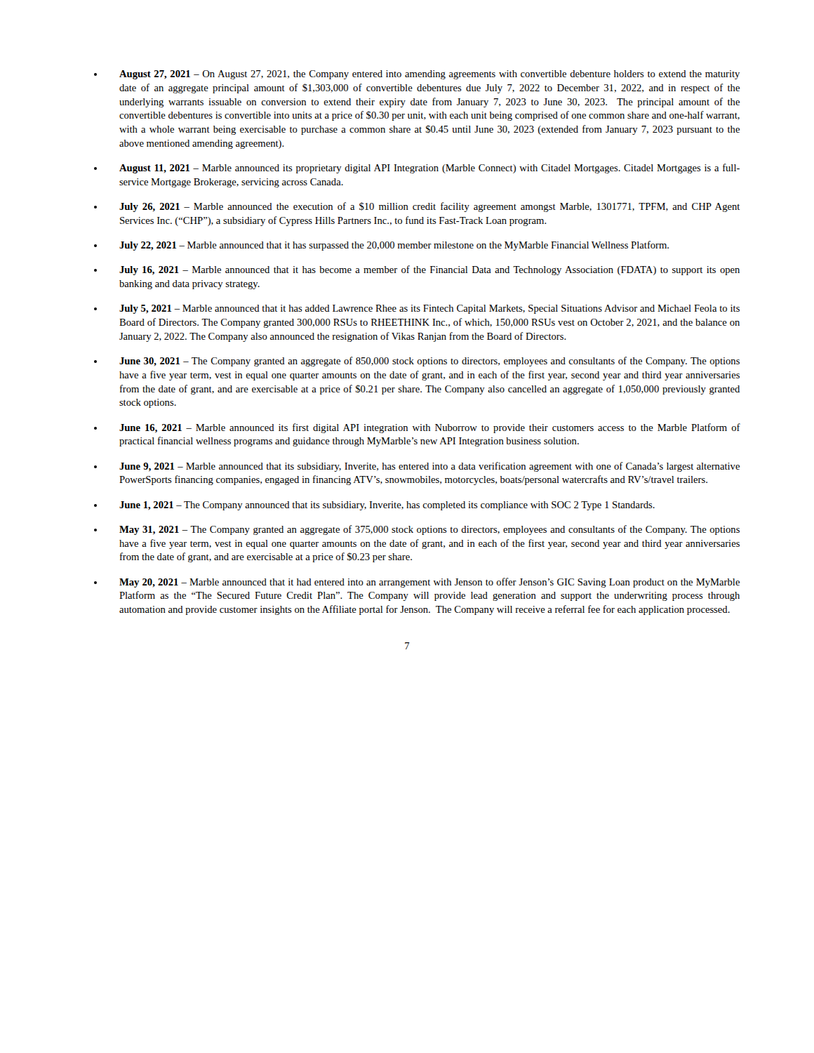August 27, 2021 – On August 27, 2021, the Company entered into amending agreements with convertible debenture holders to extend the maturity date of an aggregate principal amount of $1,303,000 of convertible debentures due July 7, 2022 to December 31, 2022, and in respect of the underlying warrants issuable on conversion to extend their expiry date from January 7, 2023 to June 30, 2023. The principal amount of the convertible debentures is convertible into units at a price of $0.30 per unit, with each unit being comprised of one common share and one-half warrant, with a whole warrant being exercisable to purchase a common share at $0.45 until June 30, 2023 (extended from January 7, 2023 pursuant to the above mentioned amending agreement).
August 11, 2021 – Marble announced its proprietary digital API Integration (Marble Connect) with Citadel Mortgages. Citadel Mortgages is a full-service Mortgage Brokerage, servicing across Canada.
July 26, 2021 – Marble announced the execution of a $10 million credit facility agreement amongst Marble, 1301771, TPFM, and CHP Agent Services Inc. (“CHP”), a subsidiary of Cypress Hills Partners Inc., to fund its Fast-Track Loan program.
July 22, 2021 – Marble announced that it has surpassed the 20,000 member milestone on the MyMarble Financial Wellness Platform.
July 16, 2021 – Marble announced that it has become a member of the Financial Data and Technology Association (FDATA) to support its open banking and data privacy strategy.
July 5, 2021 – Marble announced that it has added Lawrence Rhee as its Fintech Capital Markets, Special Situations Advisor and Michael Feola to its Board of Directors. The Company granted 300,000 RSUs to RHEETHINK Inc., of which, 150,000 RSUs vest on October 2, 2021, and the balance on January 2, 2022. The Company also announced the resignation of Vikas Ranjan from the Board of Directors.
June 30, 2021 – The Company granted an aggregate of 850,000 stock options to directors, employees and consultants of the Company. The options have a five year term, vest in equal one quarter amounts on the date of grant, and in each of the first year, second year and third year anniversaries from the date of grant, and are exercisable at a price of $0.21 per share. The Company also cancelled an aggregate of 1,050,000 previously granted stock options.
June 16, 2021 – Marble announced its first digital API integration with Nuborrow to provide their customers access to the Marble Platform of practical financial wellness programs and guidance through MyMarble’s new API Integration business solution.
June 9, 2021 – Marble announced that its subsidiary, Inverite, has entered into a data verification agreement with one of Canada’s largest alternative PowerSports financing companies, engaged in financing ATV’s, snowmobiles, motorcycles, boats/personal watercrafts and RV’s/travel trailers.
June 1, 2021 – The Company announced that its subsidiary, Inverite, has completed its compliance with SOC 2 Type 1 Standards.
May 31, 2021 – The Company granted an aggregate of 375,000 stock options to directors, employees and consultants of the Company. The options have a five year term, vest in equal one quarter amounts on the date of grant, and in each of the first year, second year and third year anniversaries from the date of grant, and are exercisable at a price of $0.23 per share.
May 20, 2021 – Marble announced that it had entered into an arrangement with Jenson to offer Jenson’s GIC Saving Loan product on the MyMarble Platform as the “The Secured Future Credit Plan”. The Company will provide lead generation and support the underwriting process through automation and provide customer insights on the Affiliate portal for Jenson. The Company will receive a referral fee for each application processed.
7